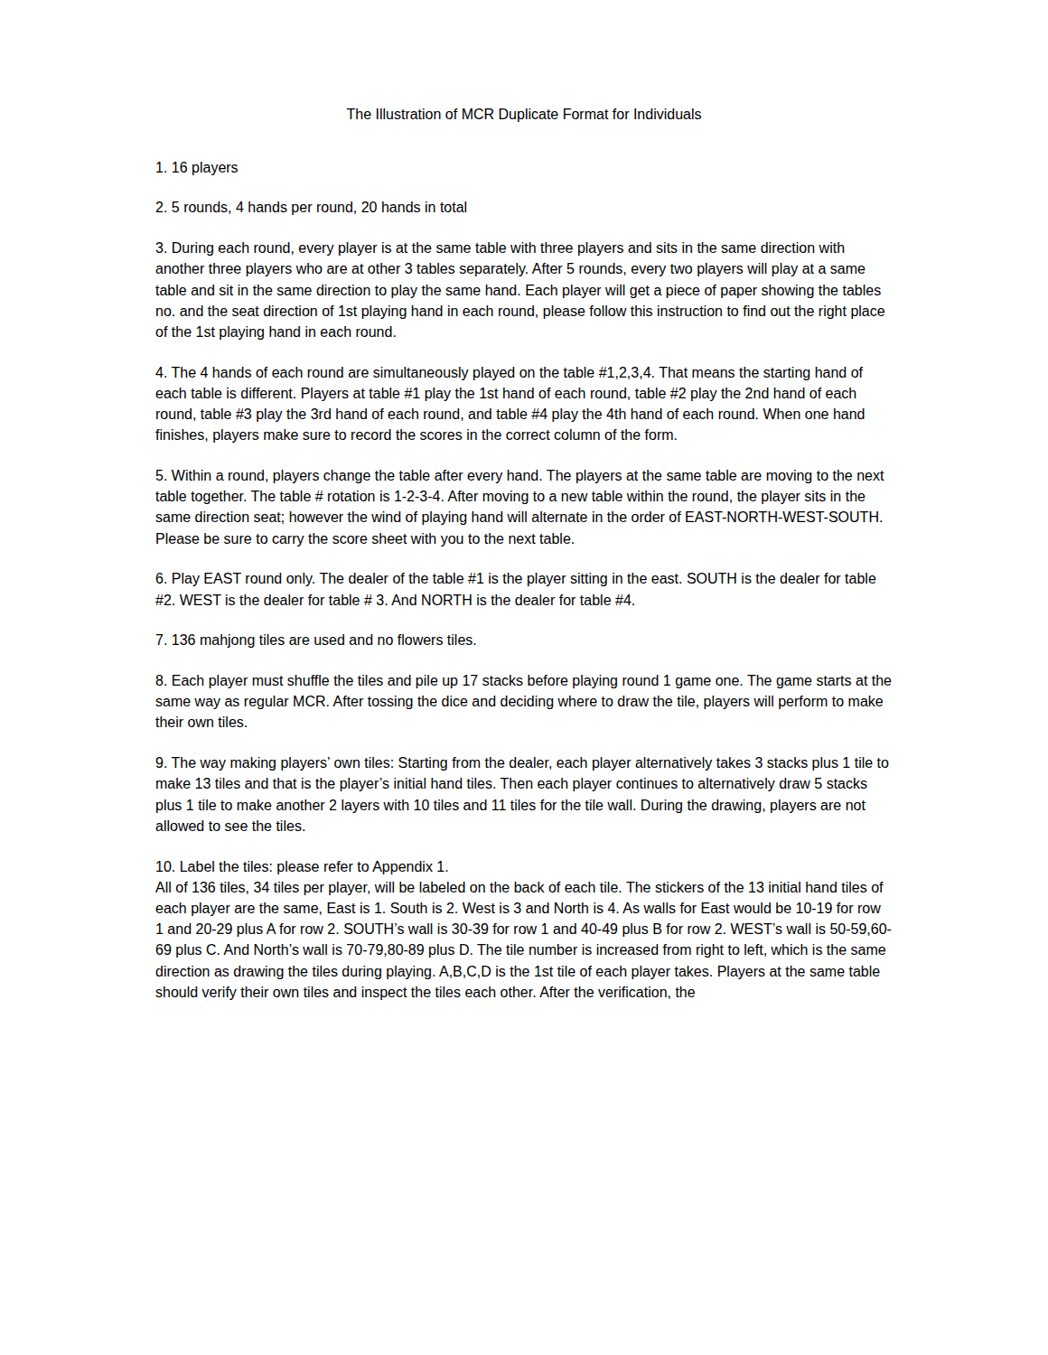The Illustration of MCR Duplicate Format for Individuals
1. 16 players
2. 5 rounds, 4 hands per round, 20 hands in total
3. During each round, every player is at the same table with three players and sits in the same direction with another three players who are at other 3 tables separately. After 5 rounds, every two players will play at a same table and sit in the same direction to play the same hand. Each player will get a piece of paper showing the tables no. and the seat direction of 1st playing hand in each round, please follow this instruction to find out the right place of the 1st playing hand in each round.
4. The 4 hands of each round are simultaneously played on the table #1,2,3,4. That means the starting hand of each table is different. Players at table #1 play the 1st hand of each round, table #2 play the 2nd hand of each round, table #3 play the 3rd hand of each round, and table #4 play the 4th hand of each round. When one hand finishes, players make sure to record the scores in the correct column of the form.
5. Within a round, players change the table after every hand. The players at the same table are moving to the next table together. The table # rotation is 1-2-3-4. After moving to a new table within the round, the player sits in the same direction seat; however the wind of playing hand will alternate in the order of EAST-NORTH-WEST-SOUTH. Please be sure to carry the score sheet with you to the next table.
6. Play EAST round only. The dealer of the table #1 is the player sitting in the east. SOUTH is the dealer for table #2. WEST is the dealer for table # 3. And NORTH is the dealer for table #4.
7. 136 mahjong tiles are used and no flowers tiles.
8. Each player must shuffle the tiles and pile up 17 stacks before playing round 1 game one. The game starts at the same way as regular MCR. After tossing the dice and deciding where to draw the tile, players will perform to make their own tiles.
9. The way making players’ own tiles: Starting from the dealer, each player alternatively takes 3 stacks plus 1 tile to make 13 tiles and that is the player’s initial hand tiles. Then each player continues to alternatively draw 5 stacks plus 1 tile to make another 2 layers with 10 tiles and 11 tiles for the tile wall. During the drawing, players are not allowed to see the tiles.
10. Label the tiles: please refer to Appendix 1.
All of 136 tiles, 34 tiles per player, will be labeled on the back of each tile. The stickers of the 13 initial hand tiles of each player are the same, East is 1. South is 2. West is 3 and North is 4. As walls for East would be 10-19 for row 1 and 20-29 plus A for row 2. SOUTH’s wall is 30-39 for row 1 and 40-49 plus B for row 2. WEST’s wall is 50-59,60-69 plus C. And North’s wall is 70-79,80-89 plus D. The tile number is increased from right to left, which is the same direction as drawing the tiles during playing. A,B,C,D is the 1st tile of each player takes. Players at the same table should verify their own tiles and inspect the tiles each other. After the verification, the